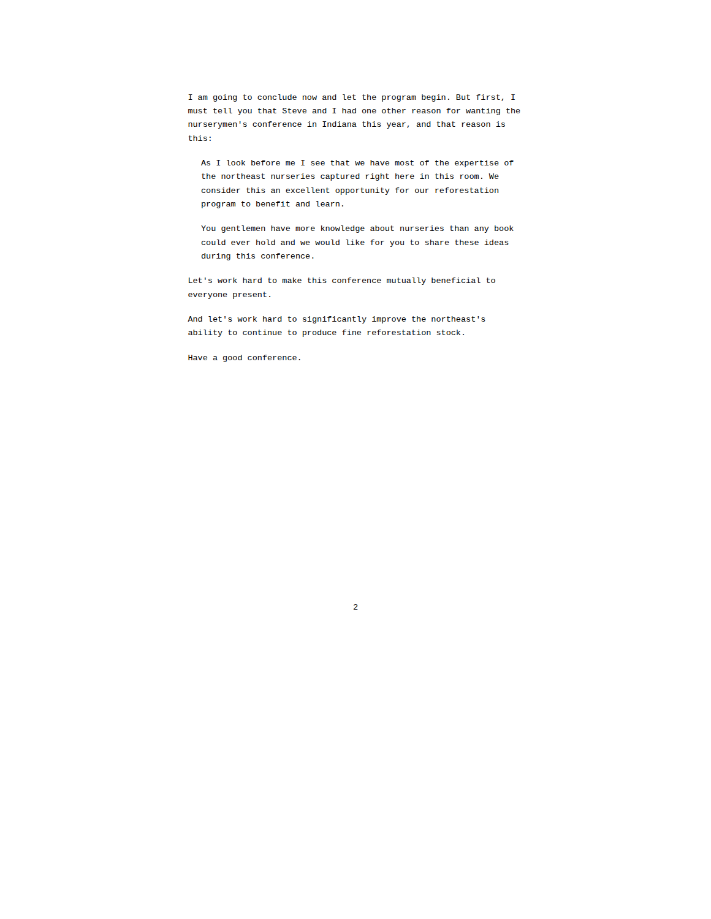I am going to conclude now and let the program begin. But first, I must tell you that Steve and I had one other reason for wanting the nurserymen's conference in Indiana this year, and that reason is this:
As I look before me I see that we have most of the expertise of the northeast nurseries captured right here in this room. We consider this an excellent opportunity for our reforestation program to benefit and learn.
You gentlemen have more knowledge about nurseries than any book could ever hold and we would like for you to share these ideas during this conference.
Let's work hard to make this conference mutually beneficial to everyone present.
And let's work hard to significantly improve the northeast's ability to continue to produce fine reforestation stock.
Have a good conference.
2